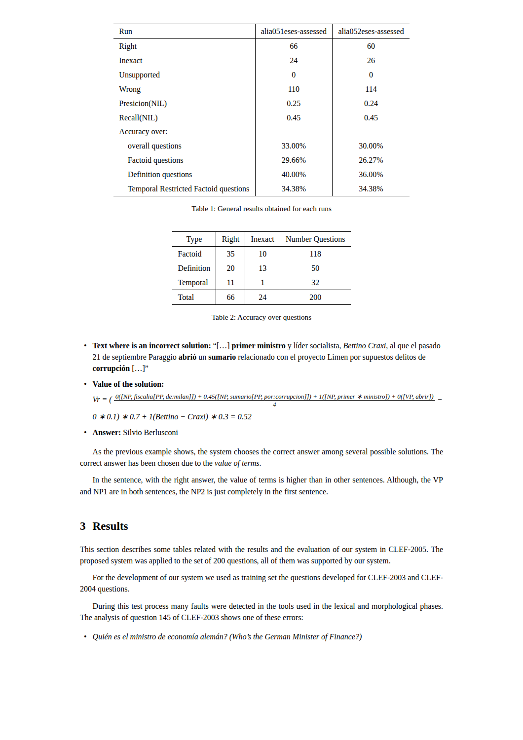Table 1: General results obtained for each runs
| Run | alia051eses-assessed | alia052eses-assessed |
| --- | --- | --- |
| Right | 66 | 60 |
| Inexact | 24 | 26 |
| Unsupported | 0 | 0 |
| Wrong | 110 | 114 |
| Presicion(NIL) | 0.25 | 0.24 |
| Recall(NIL) | 0.45 | 0.45 |
| Accuracy over: | | |
| overall questions | 33.00% | 30.00% |
| Factoid questions | 29.66% | 26.27% |
| Definition questions | 40.00% | 36.00% |
| Temporal Restricted Factoid questions | 34.38% | 34.38% |
Table 2: Accuracy over questions
| Type | Right | Inexact | Number Questions |
| --- | --- | --- | --- |
| Factoid | 35 | 10 | 118 |
| Definition | 20 | 13 | 50 |
| Temporal | 11 | 1 | 32 |
| Total | 66 | 24 | 200 |
Text where is an incorrect solution: “[…] primer ministro y líder socialista, Bettino Craxi, al que el pasado 21 de septiembre Paraggio abrió un sumario relacionado con el proyecto Limen por supuestos delitos de corrupción […]”
Value of the solution:
Vr = ( 0([NP, fiscalia[PP, de:milan]]) + 0.45([NP, sumario[PP, por:corrupcion]]) + 1([NP, primer ∗ ministro]) + 0([VP, abrir]) 4 −
0 ∗ 0.1) ∗ 0.7 + 1(Bettino − Craxi) ∗ 0.3 = 0.52
Answer: Silvio Berlusconi
As the previous example shows, the system chooses the correct answer among several possible solutions. The correct answer has been chosen due to the value of terms.
In the sentence, with the right answer, the value of terms is higher than in other sentences. Although, the VP and NP1 are in both sentences, the NP2 is just completely in the first sentence.
3 Results
This section describes some tables related with the results and the evaluation of our system in CLEF-2005. The proposed system was applied to the set of 200 questions, all of them was supported by our system.
For the development of our system we used as training set the questions developed for CLEF-2003 and CLEF-2004 questions.
During this test process many faults were detected in the tools used in the lexical and morphological phases. The analysis of question 145 of CLEF-2003 shows one of these errors:
Quién es el ministro de economía alemán? (Who’s the German Minister of Finance?)